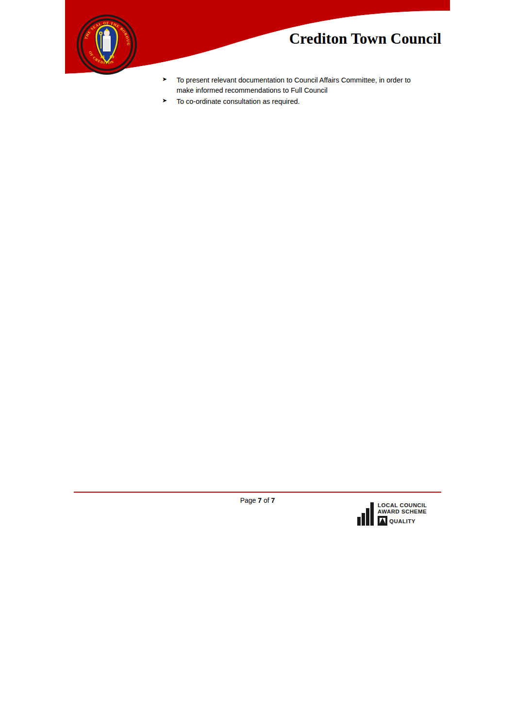Crediton Town Council
14 69 THE SEAL OF THE BOROUGH OF CREDITON
To present relevant documentation to Council Affairs Committee, in order to make informed recommendations to Full Council
To co-ordinate consultation as required.
Page 7 of 7
LOCAL COUNCIL AWARD SCHEME QUALITY